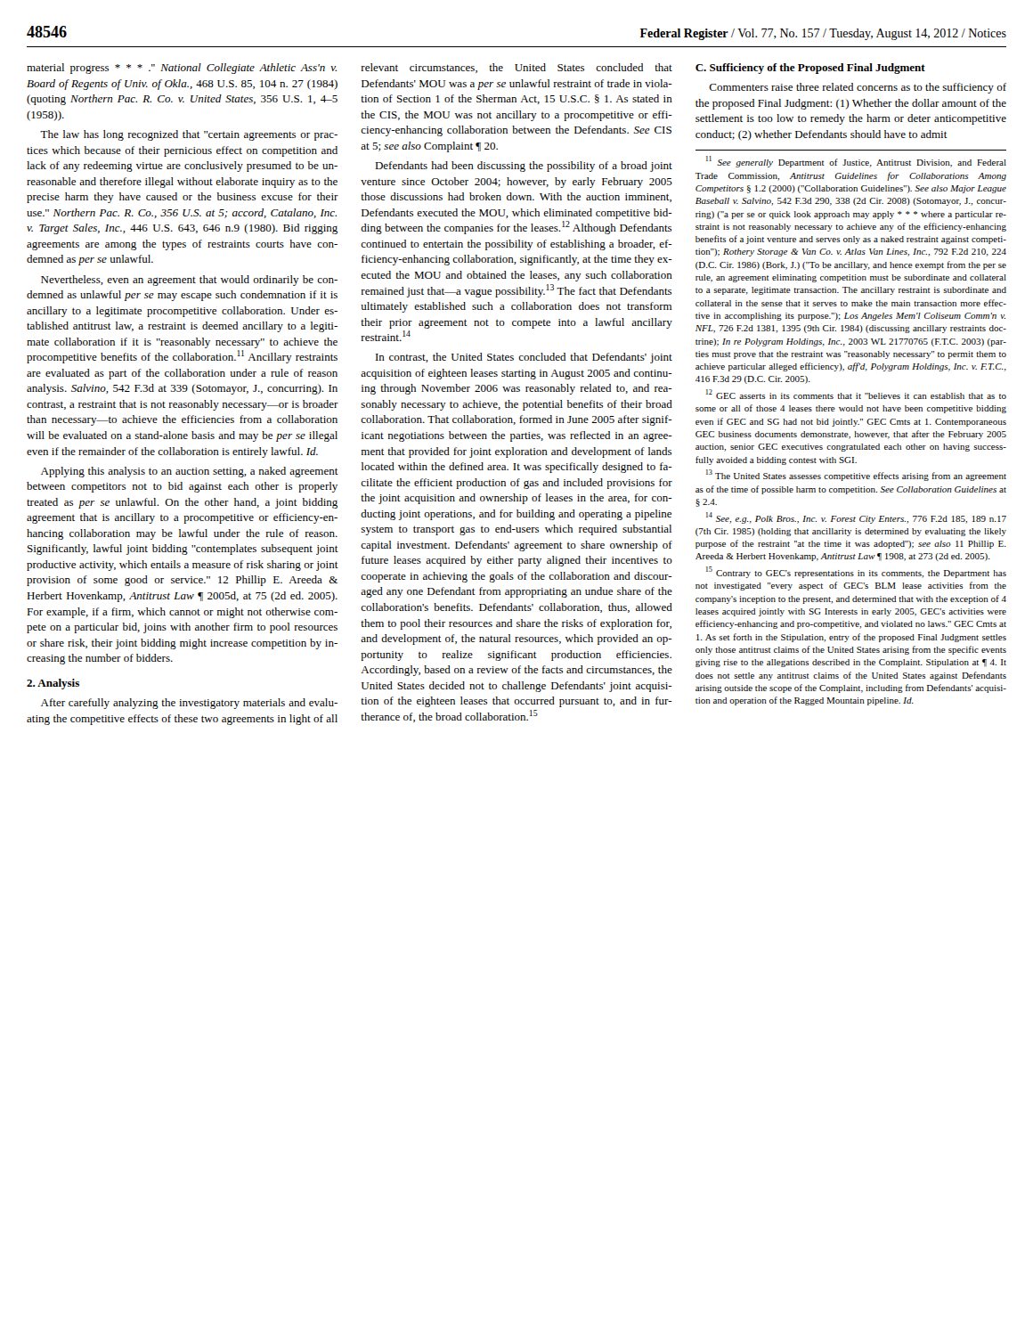48546
Federal Register / Vol. 77, No. 157 / Tuesday, August 14, 2012 / Notices
material progress * * * .'' National Collegiate Athletic Ass'n v. Board of Regents of Univ. of Okla., 468 U.S. 85, 104 n. 27 (1984) (quoting Northern Pac. R. Co. v. United States, 356 U.S. 1, 4–5 (1958)).
The law has long recognized that ''certain agreements or practices which because of their pernicious effect on competition and lack of any redeeming virtue are conclusively presumed to be unreasonable and therefore illegal without elaborate inquiry as to the precise harm they have caused or the business excuse for their use.'' Northern Pac. R. Co., 356 U.S. at 5; accord, Catalano, Inc. v. Target Sales, Inc., 446 U.S. 643, 646 n.9 (1980). Bid rigging agreements are among the types of restraints courts have condemned as per se unlawful.
Nevertheless, even an agreement that would ordinarily be condemned as unlawful per se may escape such condemnation if it is ancillary to a legitimate procompetitive collaboration. Under established antitrust law, a restraint is deemed ancillary to a legitimate collaboration if it is ''reasonably necessary'' to achieve the procompetitive benefits of the collaboration.11 Ancillary restraints are evaluated as part of the collaboration under a rule of reason analysis. Salvino, 542 F.3d at 339 (Sotomayor, J., concurring). In contrast, a restraint that is not reasonably necessary—or is broader than necessary—to achieve the efficiencies from a collaboration will be evaluated on a stand-alone basis and may be per se illegal even if the remainder of the collaboration is entirely lawful. Id.
Applying this analysis to an auction setting, a naked agreement between competitors not to bid against each other is properly treated as per se unlawful. On the other hand, a joint bidding agreement that is ancillary to a procompetitive or efficiency-enhancing collaboration may be lawful under the rule of reason. Significantly, lawful joint bidding ''contemplates subsequent joint productive activity, which entails a measure of risk sharing or joint provision of some good or service.'' 12 Phillip E. Areeda & Herbert Hovenkamp, Antitrust Law ¶ 2005d, at 75 (2d ed. 2005). For example, if a firm, which cannot or might not otherwise compete on a particular bid, joins with another firm to pool resources or share risk, their joint bidding might increase competition by increasing the number of bidders.
2. Analysis
After carefully analyzing the investigatory materials and evaluating the competitive effects of these two agreements in light of all relevant circumstances, the United States concluded that Defendants' MOU was a per se unlawful restraint of trade in violation of Section 1 of the Sherman Act, 15 U.S.C. § 1. As stated in the CIS, the MOU was not ancillary to a procompetitive or efficiency-enhancing collaboration between the Defendants. See CIS at 5; see also Complaint ¶ 20.
Defendants had been discussing the possibility of a broad joint venture since October 2004; however, by early February 2005 those discussions had broken down. With the auction imminent, Defendants executed the MOU, which eliminated competitive bidding between the companies for the leases.12 Although Defendants continued to entertain the possibility of establishing a broader, efficiency-enhancing collaboration, significantly, at the time they executed the MOU and obtained the leases, any such collaboration remained just that—a vague possibility.13 The fact that Defendants ultimately established such a collaboration does not transform their prior agreement not to compete into a lawful ancillary restraint.14
In contrast, the United States concluded that Defendants' joint acquisition of eighteen leases starting in August 2005 and continuing through November 2006 was reasonably related to, and reasonably necessary to achieve, the potential benefits of their broad collaboration. That collaboration, formed in June 2005 after significant negotiations between the parties, was reflected in an agreement that provided for joint exploration and development of lands located within the defined area. It was specifically designed to facilitate the efficient production of gas and included provisions for the joint acquisition and ownership of leases in the area, for conducting joint operations, and for building and operating a pipeline system to transport gas to end-users which required substantial capital investment. Defendants' agreement to share ownership of future leases acquired by either party aligned their incentives to cooperate in achieving the goals of the collaboration and discouraged any one Defendant from appropriating an undue share of the collaboration's benefits. Defendants' collaboration, thus, allowed them to pool their resources and share the risks of exploration for, and development of, the natural resources, which provided an opportunity to realize significant production efficiencies. Accordingly, based on a review of the facts and circumstances, the United States decided not to challenge Defendants' joint acquisition of the eighteen leases that occurred pursuant to, and in furtherance of, the broad collaboration.15
C. Sufficiency of the Proposed Final Judgment
Commenters raise three related concerns as to the sufficiency of the proposed Final Judgment: (1) Whether the dollar amount of the settlement is too low to remedy the harm or deter anticompetitive conduct; (2) whether Defendants should have to admit
11 See generally Department of Justice, Antitrust Division, and Federal Trade Commission, Antitrust Guidelines for Collaborations Among Competitors § 1.2 (2000) (''Collaboration Guidelines''). See also Major League Baseball v. Salvino, 542 F.3d 290, 338 (2d Cir. 2008) (Sotomayor, J., concurring) (''a per se or quick look approach may apply * * * where a particular restraint is not reasonably necessary to achieve any of the efficiency-enhancing benefits of a joint venture and serves only as a naked restraint against competition''); Rothery Storage & Van Co. v. Atlas Van Lines, Inc., 792 F.2d 210, 224 (D.C. Cir. 1986) (Bork, J.) (''To be ancillary, and hence exempt from the per se rule, an agreement eliminating competition must be subordinate and collateral to a separate, legitimate transaction. The ancillary restraint is subordinate and collateral in the sense that it serves to make the main transaction more effective in accomplishing its purpose.''); Los Angeles Mem'l Coliseum Comm'n v. NFL, 726 F.2d 1381, 1395 (9th Cir. 1984) (discussing ancillary restraints doctrine); In re Polygram Holdings, Inc., 2003 WL 21770765 (F.T.C. 2003) (parties must prove that the restraint was ''reasonably necessary'' to permit them to achieve particular alleged efficiency), aff'd, Polygram Holdings, Inc. v. F.T.C., 416 F.3d 29 (D.C. Cir. 2005).
12 GEC asserts in its comments that it ''believes it can establish that as to some or all of those 4 leases there would not have been competitive bidding even if GEC and SG had not bid jointly.'' GEC Cmts at 1. Contemporaneous GEC business documents demonstrate, however, that after the February 2005 auction, senior GEC executives congratulated each other on having successfully avoided a bidding contest with SGI.
13 The United States assesses competitive effects arising from an agreement as of the time of possible harm to competition. See Collaboration Guidelines at § 2.4.
14 See, e.g., Polk Bros., Inc. v. Forest City Enters., 776 F.2d 185, 189 n.17 (7th Cir. 1985) (holding that ancillarity is determined by evaluating the likely purpose of the restraint ''at the time it was adopted''); see also 11 Phillip E. Areeda & Herbert Hovenkamp, Antitrust Law ¶ 1908, at 273 (2d ed. 2005).
15 Contrary to GEC's representations in its comments, the Department has not investigated ''every aspect of GEC's BLM lease activities from the company's inception to the present, and determined that with the exception of 4 leases acquired jointly with SG Interests in early 2005, GEC's activities were efficiency-enhancing and pro-competitive, and violated no laws.'' GEC Cmts at 1. As set forth in the Stipulation, entry of the proposed Final Judgment settles only those antitrust claims of the United States arising from the specific events giving rise to the allegations described in the Complaint. Stipulation at ¶ 4. It does not settle any antitrust claims of the United States against Defendants arising outside the scope of the Complaint, including from Defendants' acquisition and operation of the Ragged Mountain pipeline. Id.